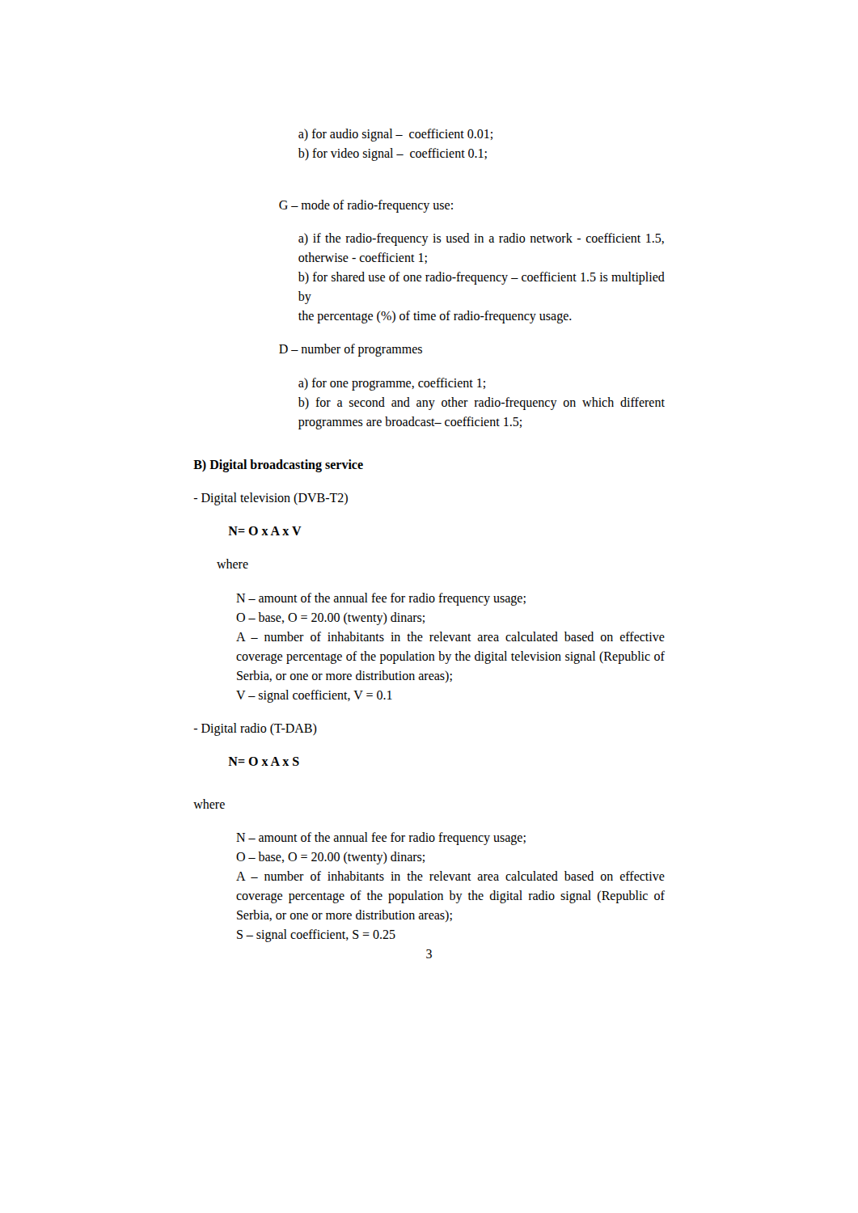a) for audio signal – coefficient 0.01;
b) for video signal – coefficient 0.1;
G – mode of radio-frequency use:
a) if the radio-frequency is used in a radio network - coefficient 1.5, otherwise - coefficient 1;
b) for shared use of one radio-frequency – coefficient 1.5 is multiplied by
the percentage (%) of time of radio-frequency usage.
D – number of programmes
a) for one programme, coefficient 1;
b) for a second and any other radio-frequency on which different programmes are broadcast– coefficient 1.5;
B) Digital broadcasting service
- Digital television (DVB-T2)
N= O x A x V
where
N – amount of the annual fee for radio frequency usage;
O – base, O = 20.00 (twenty) dinars;
A – number of inhabitants in the relevant area calculated based on effective coverage percentage of the population by the digital television signal (Republic of Serbia, or one or more distribution areas);
V – signal coefficient, V = 0.1
- Digital radio (T-DAB)
N= O x A x S
where
N – amount of the annual fee for radio frequency usage;
O – base, O = 20.00 (twenty) dinars;
A – number of inhabitants in the relevant area calculated based on effective coverage percentage of the population by the digital radio signal (Republic of Serbia, or one or more distribution areas);
S – signal coefficient, S = 0.25
3